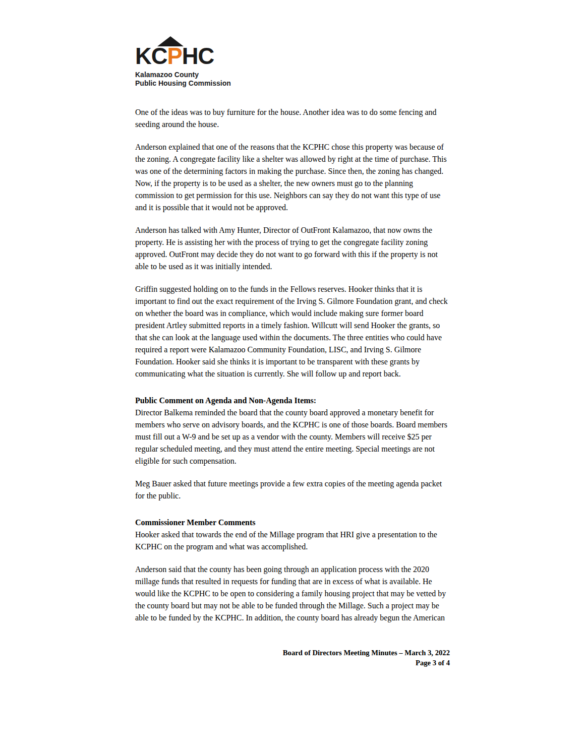KCPHC
Kalamazoo County
Public Housing Commission
One of the ideas was to buy furniture for the house. Another idea was to do some fencing and seeding around the house.
Anderson explained that one of the reasons that the KCPHC chose this property was because of the zoning. A congregate facility like a shelter was allowed by right at the time of purchase. This was one of the determining factors in making the purchase. Since then, the zoning has changed. Now, if the property is to be used as a shelter, the new owners must go to the planning commission to get permission for this use. Neighbors can say they do not want this type of use and it is possible that it would not be approved.
Anderson has talked with Amy Hunter, Director of OutFront Kalamazoo, that now owns the property. He is assisting her with the process of trying to get the congregate facility zoning approved. OutFront may decide they do not want to go forward with this if the property is not able to be used as it was initially intended.
Griffin suggested holding on to the funds in the Fellows reserves. Hooker thinks that it is important to find out the exact requirement of the Irving S. Gilmore Foundation grant, and check on whether the board was in compliance, which would include making sure former board president Artley submitted reports in a timely fashion. Willcutt will send Hooker the grants, so that she can look at the language used within the documents. The three entities who could have required a report were Kalamazoo Community Foundation, LISC, and Irving S. Gilmore Foundation. Hooker said she thinks it is important to be transparent with these grants by communicating what the situation is currently. She will follow up and report back.
Public Comment on Agenda and Non-Agenda Items:
Director Balkema reminded the board that the county board approved a monetary benefit for members who serve on advisory boards, and the KCPHC is one of those boards. Board members must fill out a W-9 and be set up as a vendor with the county. Members will receive $25 per regular scheduled meeting, and they must attend the entire meeting. Special meetings are not eligible for such compensation.
Meg Bauer asked that future meetings provide a few extra copies of the meeting agenda packet for the public.
Commissioner Member Comments
Hooker asked that towards the end of the Millage program that HRI give a presentation to the KCPHC on the program and what was accomplished.
Anderson said that the county has been going through an application process with the 2020 millage funds that resulted in requests for funding that are in excess of what is available. He would like the KCPHC to be open to considering a family housing project that may be vetted by the county board but may not be able to be funded through the Millage. Such a project may be able to be funded by the KCPHC. In addition, the county board has already begun the American
Board of Directors Meeting Minutes – March 3, 2022
Page 3 of 4